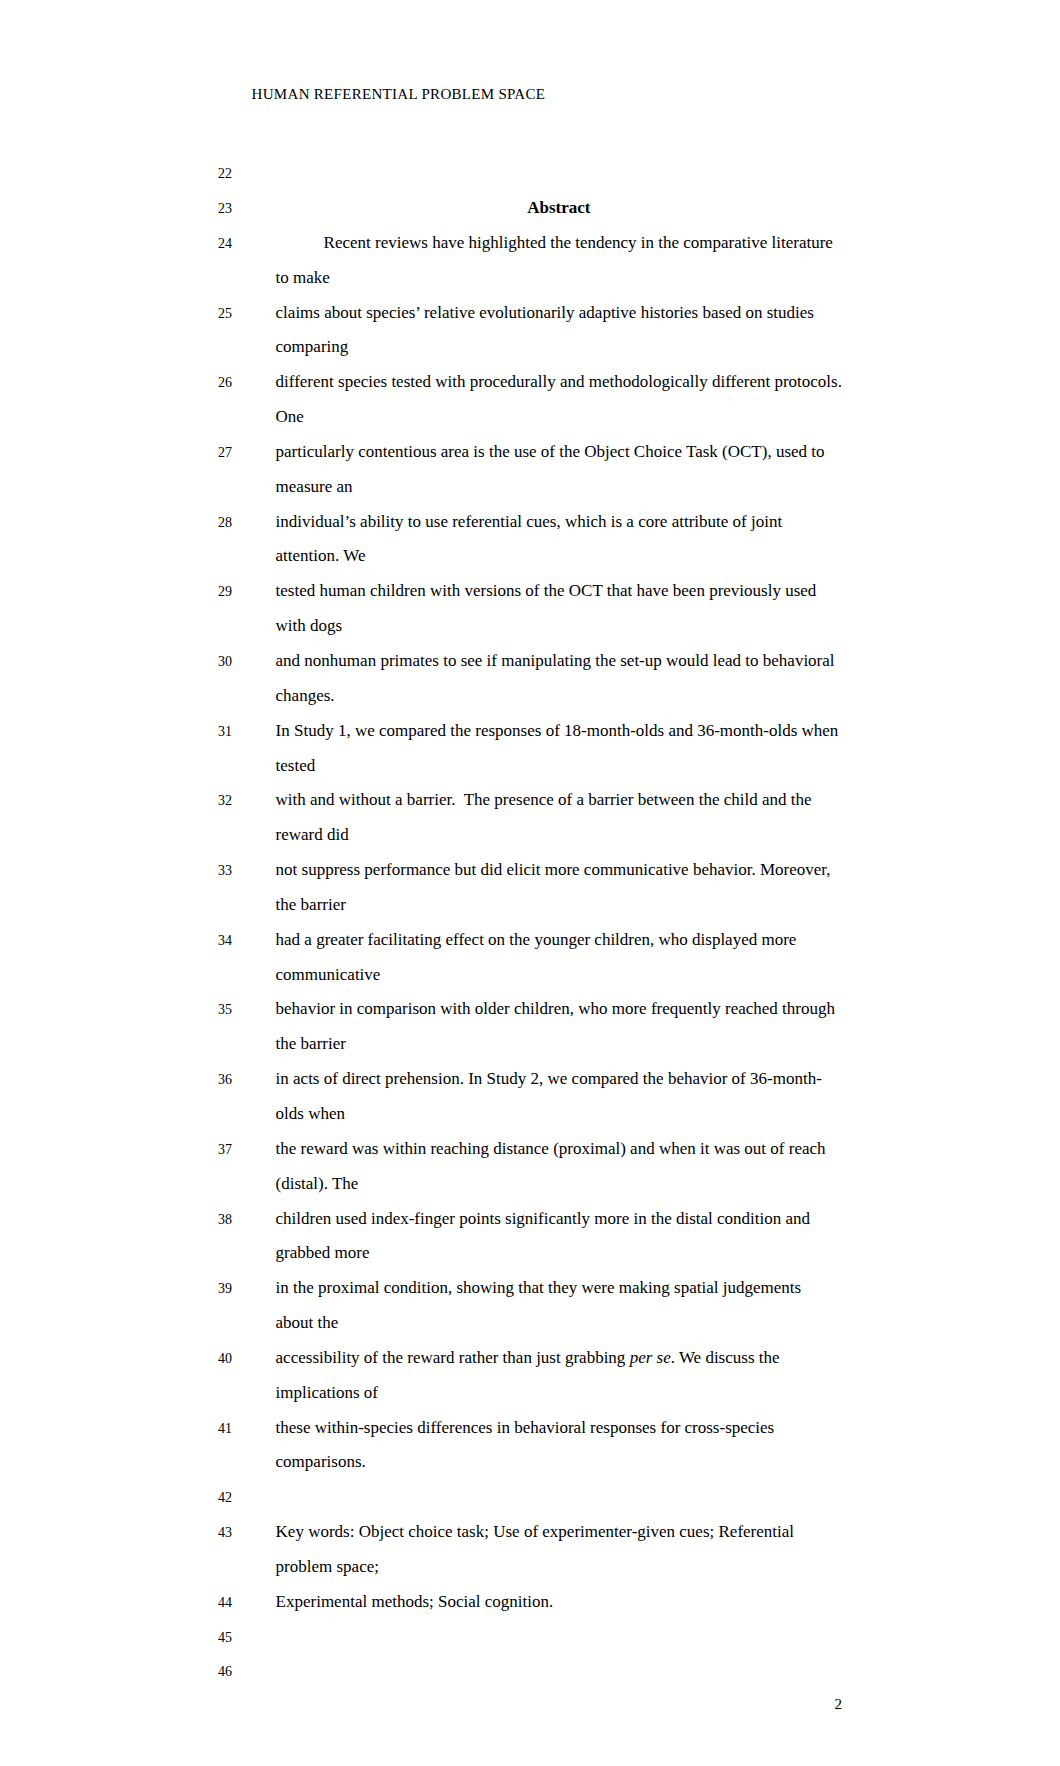HUMAN REFERENTIAL PROBLEM SPACE
Abstract
Recent reviews have highlighted the tendency in the comparative literature to make
claims about species’ relative evolutionarily adaptive histories based on studies comparing
different species tested with procedurally and methodologically different protocols. One
particularly contentious area is the use of the Object Choice Task (OCT), used to measure an
individual’s ability to use referential cues, which is a core attribute of joint attention. We
tested human children with versions of the OCT that have been previously used with dogs
and nonhuman primates to see if manipulating the set-up would lead to behavioral changes.
In Study 1, we compared the responses of 18-month-olds and 36-month-olds when tested
with and without a barrier. The presence of a barrier between the child and the reward did
not suppress performance but did elicit more communicative behavior. Moreover, the barrier
had a greater facilitating effect on the younger children, who displayed more communicative
behavior in comparison with older children, who more frequently reached through the barrier
in acts of direct prehension. In Study 2, we compared the behavior of 36-month-olds when
the reward was within reaching distance (proximal) and when it was out of reach (distal). The
children used index-finger points significantly more in the distal condition and grabbed more
in the proximal condition, showing that they were making spatial judgements about the
accessibility of the reward rather than just grabbing per se. We discuss the implications of
these within-species differences in behavioral responses for cross-species comparisons.
Key words: Object choice task; Use of experimenter-given cues; Referential problem space;
Experimental methods; Social cognition.
2